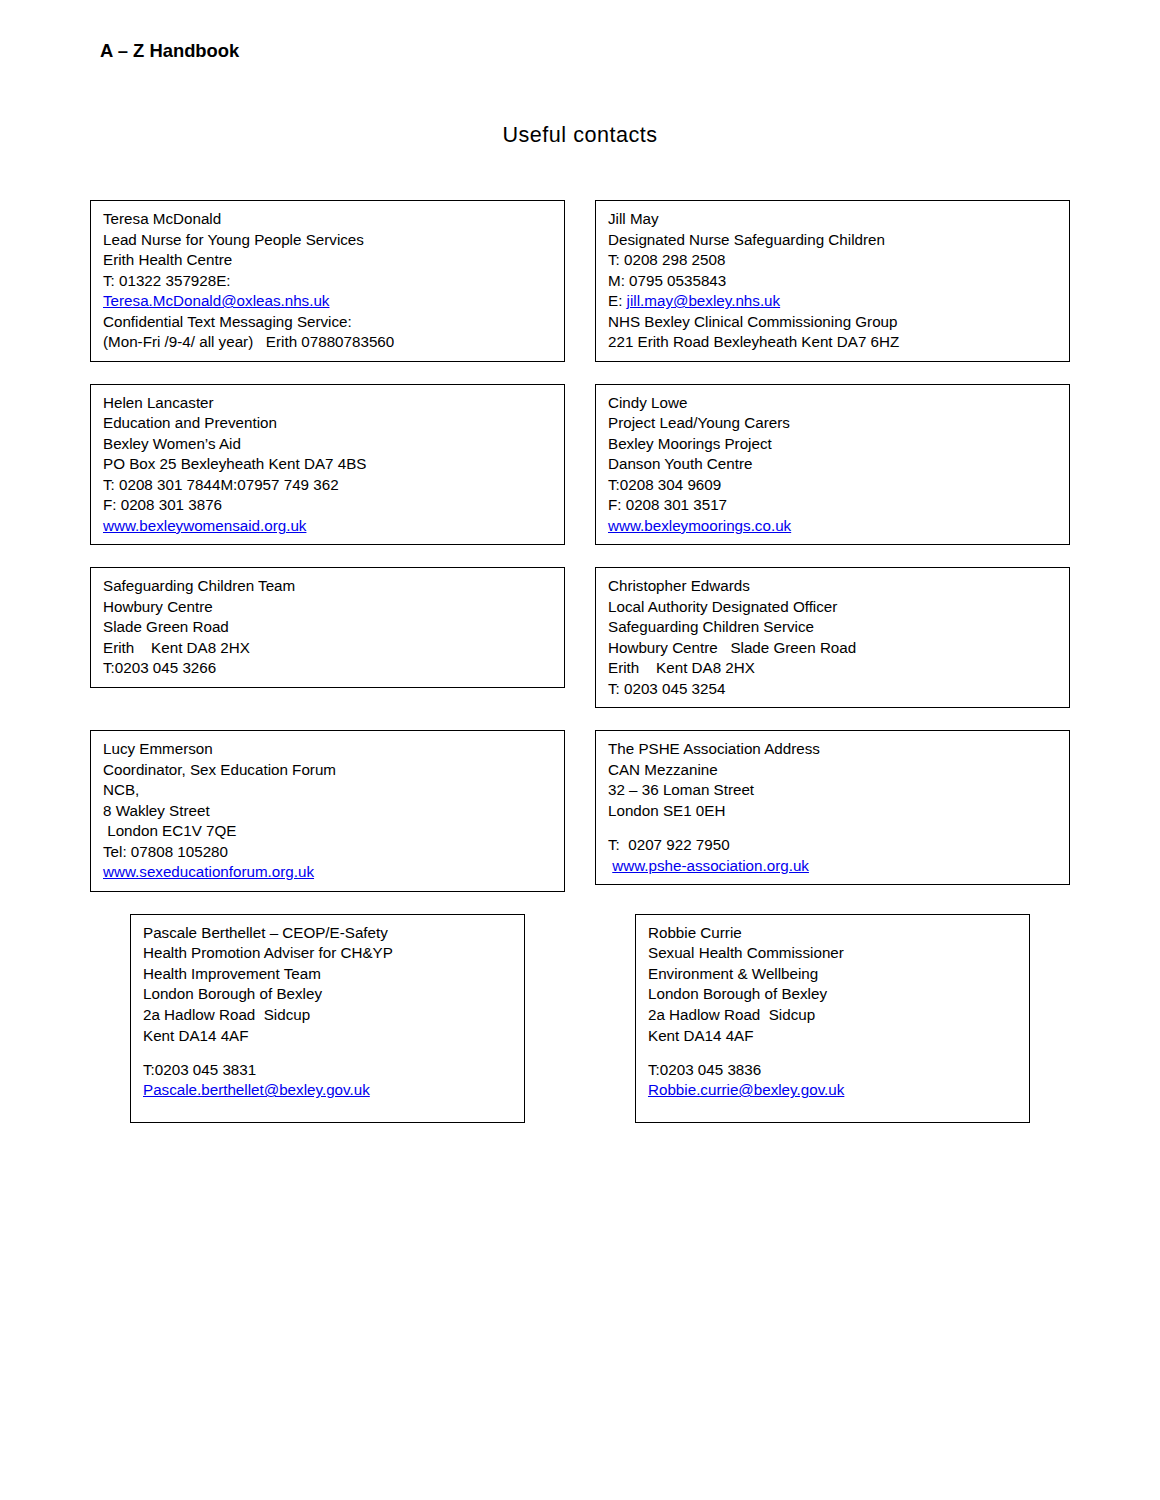A – Z Handbook
Useful contacts
| Teresa McDonald Lead Nurse for Young People Services Erith Health Centre T: 01322 357928E: Teresa.McDonald@oxleas.nhs.uk Confidential Text Messaging Service: (Mon-Fri /9-4/ all year) Erith 07880783560 | Jill May Designated Nurse Safeguarding Children T: 0208 298 2508 M: 0795 0535843 E: jill.may@bexley.nhs.uk NHS Bexley Clinical Commissioning Group 221 Erith Road Bexleyheath Kent DA7 6HZ |
| Helen Lancaster Education and Prevention Bexley Women’s Aid PO Box 25 Bexleyheath Kent DA7 4BS T: 0208 301 7844M:07957 749 362 F: 0208 301 3876 www.bexleywomensaid.org.uk | Cindy Lowe Project Lead/Young Carers Bexley Moorings Project Danson Youth Centre T:0208 304 9609 F: 0208 301 3517 www.bexleymoorings.co.uk |
| Safeguarding Children Team Howbury Centre Slade Green Road Erith Kent DA8 2HX T:0203 045 3266 | Christopher Edwards Local Authority Designated Officer Safeguarding Children Service Howbury Centre Slade Green Road Erith Kent DA8 2HX T: 0203 045 3254 |
| Lucy Emmerson Coordinator, Sex Education Forum NCB, 8 Wakley Street London EC1V 7QE Tel: 07808 105280 www.sexeducationforum.org.uk | The PSHE Association Address CAN Mezzanine 32 – 36 Loman Street London SE1 0EH T: 0207 922 7950 www.pshe-association.org.uk |
| Pascale Berthellet – CEOP/E-Safety Health Promotion Adviser for CH&YP Health Improvement Team London Borough of Bexley 2a Hadlow Road Sidcup Kent DA14 4AF T:0203 045 3831 Pascale.berthellet@bexley.gov.uk | Robbie Currie Sexual Health Commissioner Environment & Wellbeing London Borough of Bexley 2a Hadlow Road Sidcup Kent DA14 4AF T:0203 045 3836 Robbie.currie@bexley.gov.uk |